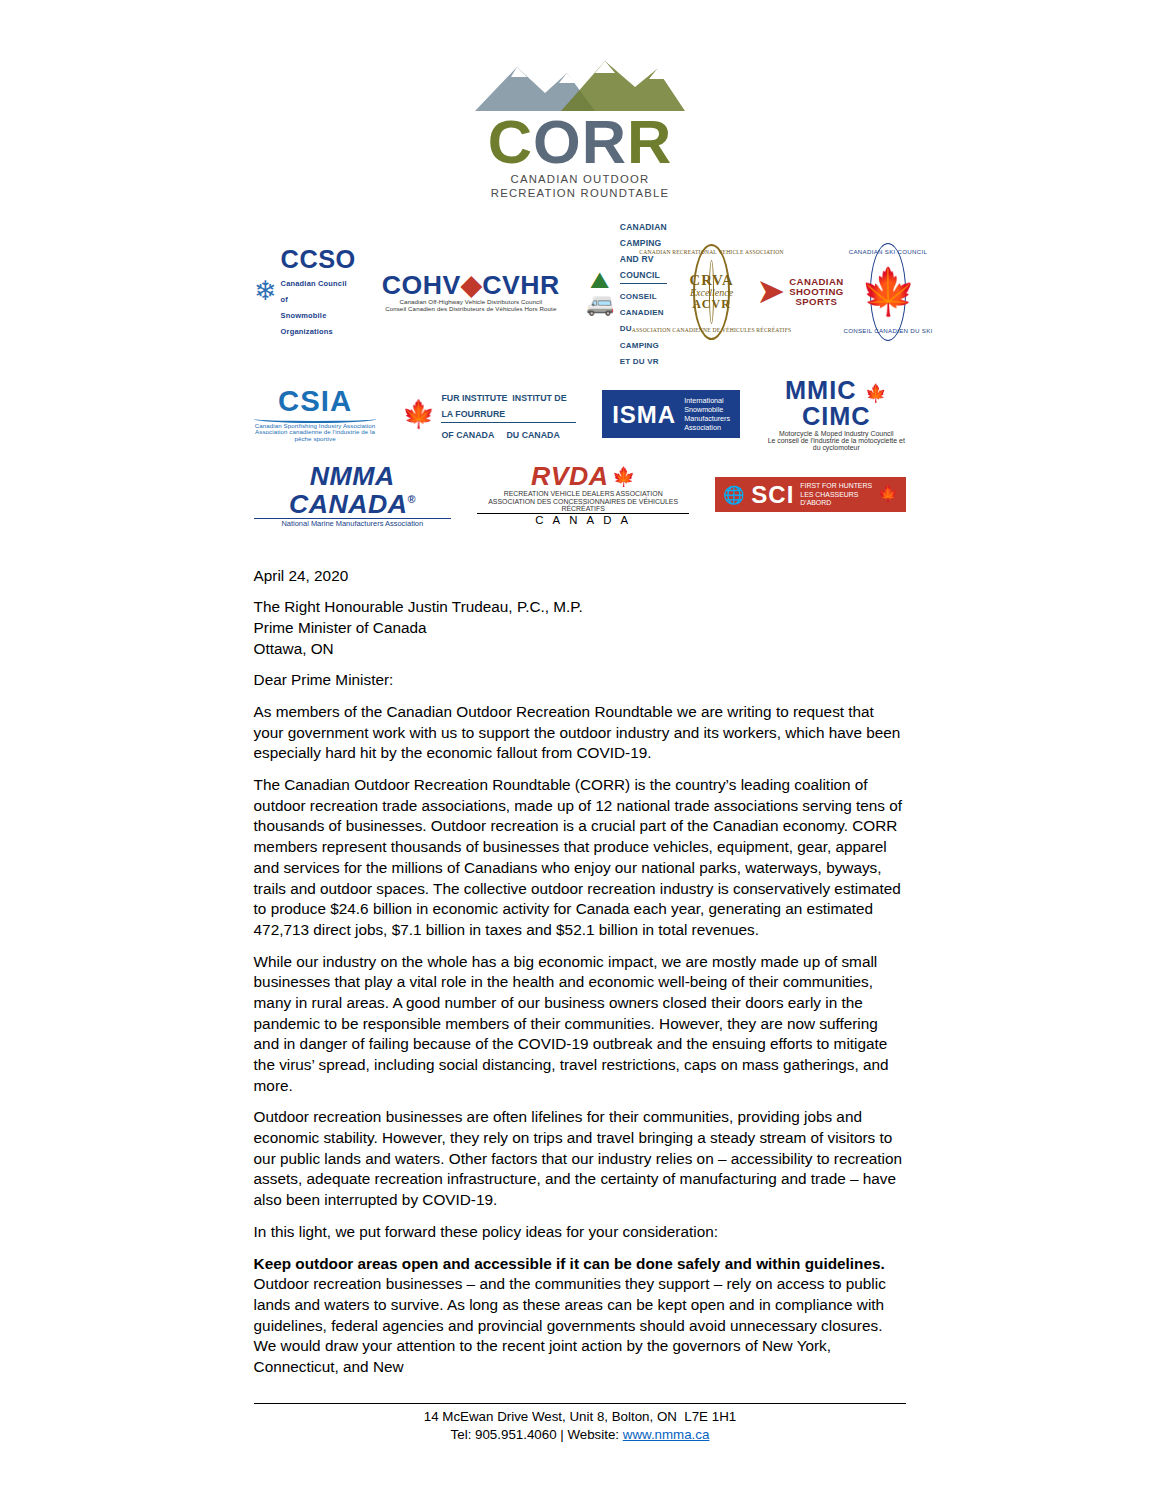CORR
CANADIAN OUTDOOR
RECREATION ROUNDTABLE
❄ CCSO
Canadian Council of
Snowmobile Organizations
COHV◆CVHR
Canadian Off-Highway Vehicle Distributors Council
Conseil Canadien des Distributeurs de Véhicules Hors Route
⛰🚐 CANADIAN CAMPING
AND RV COUNCIL
CONSEIL CANADIEN DU
CAMPING ET DU VR
CANADIAN RECREATIONAL VEHICLE ASSOCIATION ASSOCIATION CANADIENNE DE VÉHICULES RÉCRÉATIFS
CRVA
Excellence
ACVR
➤ CANADIAN
SHOOTING
SPORTS
CANADIAN SKI COUNCIL CONSEIL CANADIEN DU SKI
🍁
CSIA
Canadian Sportfishing Industry Association
Association canadienne de l'industrie de la pêche sportive
🍁 FUR INSTITUTE INSTITUT DE LA FOURRURE
OF CANADA DU CANADA
ISMA International
Snowmobile
Manufacturers
Association
MMIC 🍁 CIMC
Motorcycle & Moped Industry Council
Le conseil de l'industrie de la motocyclette et du cyclomoteur
NMMA CANADA®
National Marine Manufacturers Association
RVDA 🍁
RECREATION VEHICLE DEALERS ASSOCIATION
ASSOCIATION DES CONCESSIONNAIRES DE VÉHICULES RÉCRÉATIFS
C A N A D A
🌐 SCI FIRST FOR HUNTERS
LES CHASSEURS D'ABORD 🍁
April 24, 2020
The Right Honourable Justin Trudeau, P.C., M.P.
Prime Minister of Canada
Ottawa, ON
Dear Prime Minister:
As members of the Canadian Outdoor Recreation Roundtable we are writing to request that your government work with us to support the outdoor industry and its workers, which have been especially hard hit by the economic fallout from COVID-19.
The Canadian Outdoor Recreation Roundtable (CORR) is the country’s leading coalition of outdoor recreation trade associations, made up of 12 national trade associations serving tens of thousands of businesses. Outdoor recreation is a crucial part of the Canadian economy. CORR members represent thousands of businesses that produce vehicles, equipment, gear, apparel and services for the millions of Canadians who enjoy our national parks, waterways, byways, trails and outdoor spaces. The collective outdoor recreation industry is conservatively estimated to produce $24.6 billion in economic activity for Canada each year, generating an estimated 472,713 direct jobs, $7.1 billion in taxes and $52.1 billion in total revenues.
While our industry on the whole has a big economic impact, we are mostly made up of small businesses that play a vital role in the health and economic well-being of their communities, many in rural areas. A good number of our business owners closed their doors early in the pandemic to be responsible members of their communities. However, they are now suffering and in danger of failing because of the COVID-19 outbreak and the ensuing efforts to mitigate the virus’ spread, including social distancing, travel restrictions, caps on mass gatherings, and more.
Outdoor recreation businesses are often lifelines for their communities, providing jobs and economic stability. However, they rely on trips and travel bringing a steady stream of visitors to our public lands and waters. Other factors that our industry relies on – accessibility to recreation assets, adequate recreation infrastructure, and the certainty of manufacturing and trade – have also been interrupted by COVID-19.
In this light, we put forward these policy ideas for your consideration:
Keep outdoor areas open and accessible if it can be done safely and within guidelines. Outdoor recreation businesses – and the communities they support – rely on access to public lands and waters to survive. As long as these areas can be kept open and in compliance with guidelines, federal agencies and provincial governments should avoid unnecessary closures. We would draw your attention to the recent joint action by the governors of New York, Connecticut, and New
14 McEwan Drive West, Unit 8, Bolton, ON L7E 1H1
Tel: 905.951.4060 | Website: www.nmma.ca